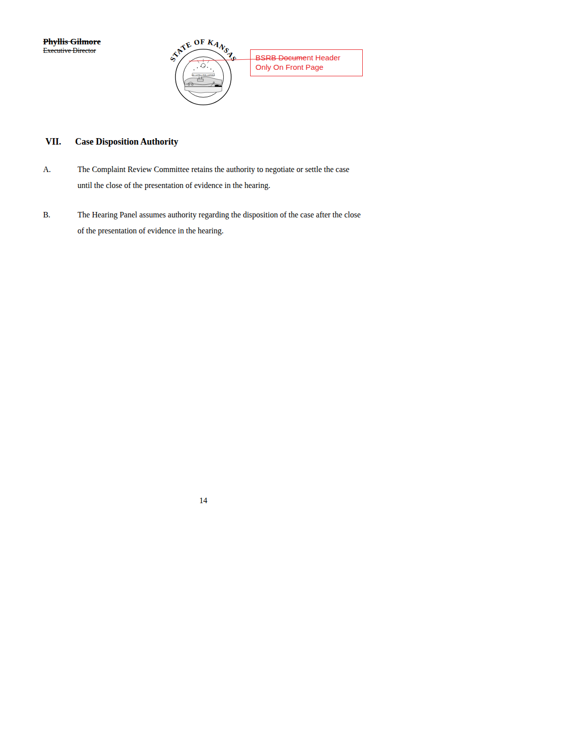Phyllis Gilmore
Executive Director
AD ASTRA PER ASPERA STATE OF KANSAS
BSRB Document Header
Only On Front Page
VII. Case Disposition Authority
A. The Complaint Review Committee retains the authority to negotiate or settle the case until the close of the presentation of evidence in the hearing.
B. The Hearing Panel assumes authority regarding the disposition of the case after the close of the presentation of evidence in the hearing.
14